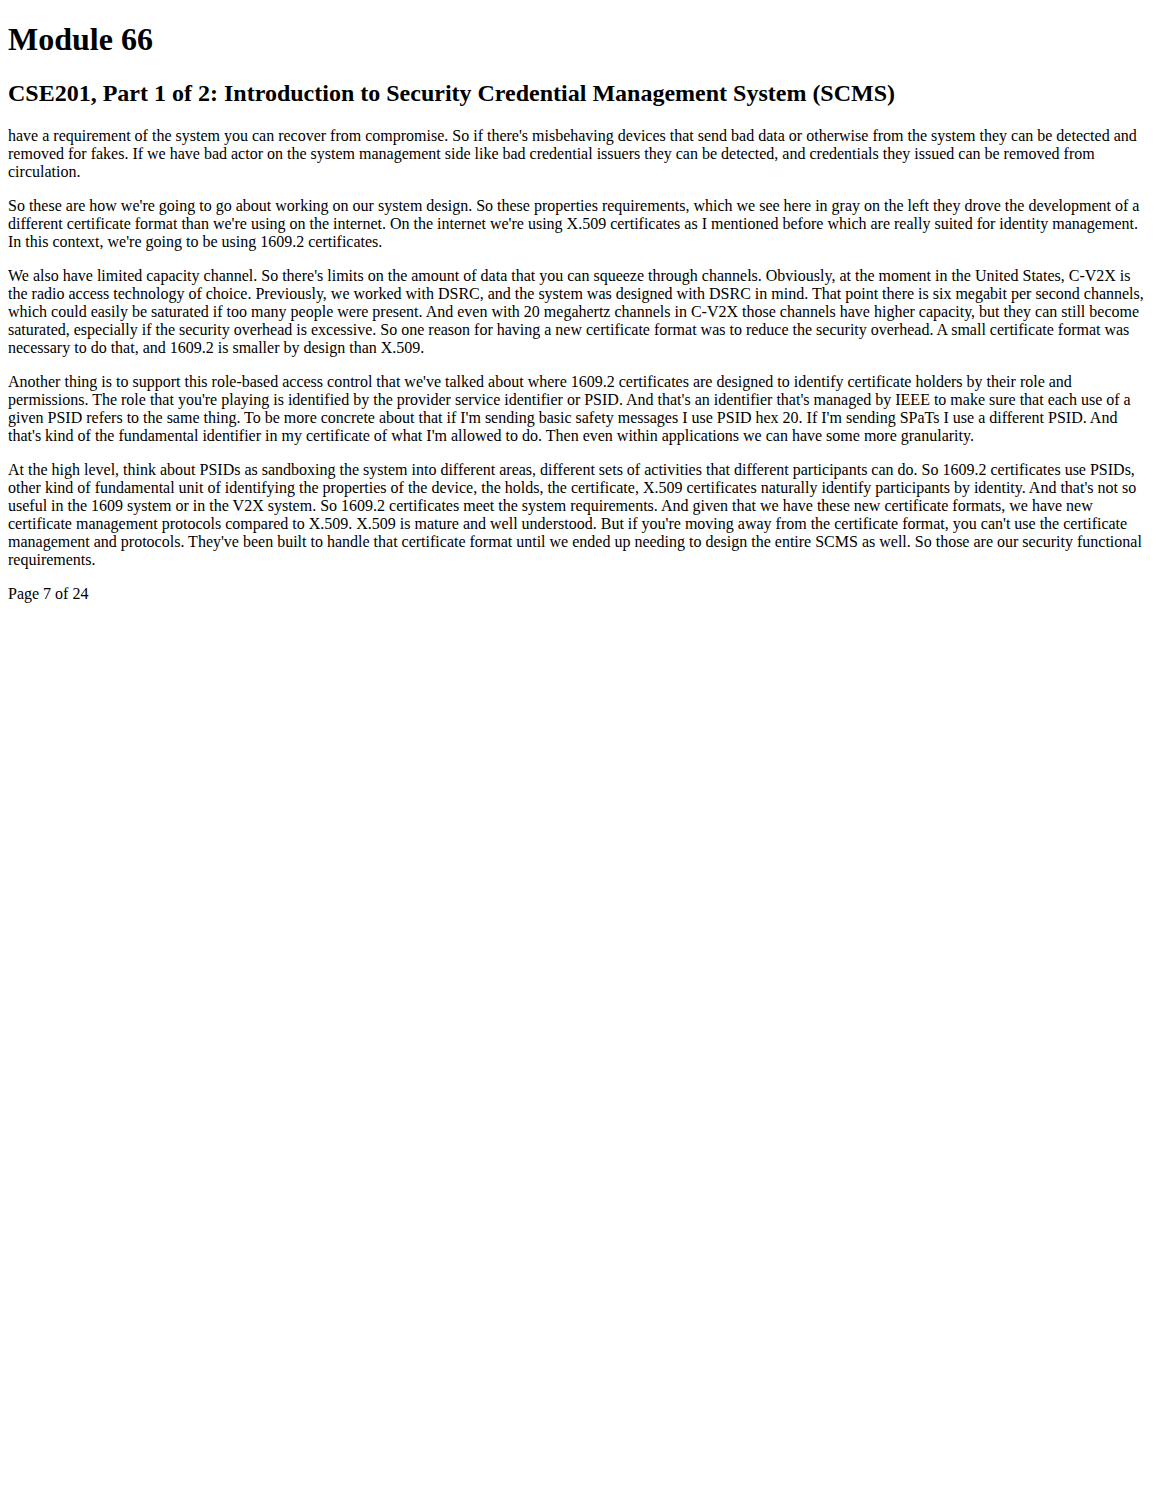Module 66
CSE201, Part 1 of 2: Introduction to Security Credential Management System (SCMS)
have a requirement of the system you can recover from compromise. So if there's misbehaving devices that send bad data or otherwise from the system they can be detected and removed for fakes. If we have bad actor on the system management side like bad credential issuers they can be detected, and credentials they issued can be removed from circulation.
So these are how we're going to go about working on our system design. So these properties requirements, which we see here in gray on the left they drove the development of a different certificate format than we're using on the internet. On the internet we're using X.509 certificates as I mentioned before which are really suited for identity management. In this context, we're going to be using 1609.2 certificates.
We also have limited capacity channel. So there's limits on the amount of data that you can squeeze through channels. Obviously, at the moment in the United States, C-V2X is the radio access technology of choice. Previously, we worked with DSRC, and the system was designed with DSRC in mind. That point there is six megabit per second channels, which could easily be saturated if too many people were present. And even with 20 megahertz channels in C-V2X those channels have higher capacity, but they can still become saturated, especially if the security overhead is excessive. So one reason for having a new certificate format was to reduce the security overhead. A small certificate format was necessary to do that, and 1609.2 is smaller by design than X.509.
Another thing is to support this role-based access control that we've talked about where 1609.2 certificates are designed to identify certificate holders by their role and permissions. The role that you're playing is identified by the provider service identifier or PSID. And that's an identifier that's managed by IEEE to make sure that each use of a given PSID refers to the same thing. To be more concrete about that if I'm sending basic safety messages I use PSID hex 20. If I'm sending SPaTs I use a different PSID. And that's kind of the fundamental identifier in my certificate of what I'm allowed to do. Then even within applications we can have some more granularity.
At the high level, think about PSIDs as sandboxing the system into different areas, different sets of activities that different participants can do. So 1609.2 certificates use PSIDs, other kind of fundamental unit of identifying the properties of the device, the holds, the certificate, X.509 certificates naturally identify participants by identity. And that's not so useful in the 1609 system or in the V2X system. So 1609.2 certificates meet the system requirements. And given that we have these new certificate formats, we have new certificate management protocols compared to X.509. X.509 is mature and well understood. But if you're moving away from the certificate format, you can't use the certificate management and protocols. They've been built to handle that certificate format until we ended up needing to design the entire SCMS as well. So those are our security functional requirements.
Page 7 of 24